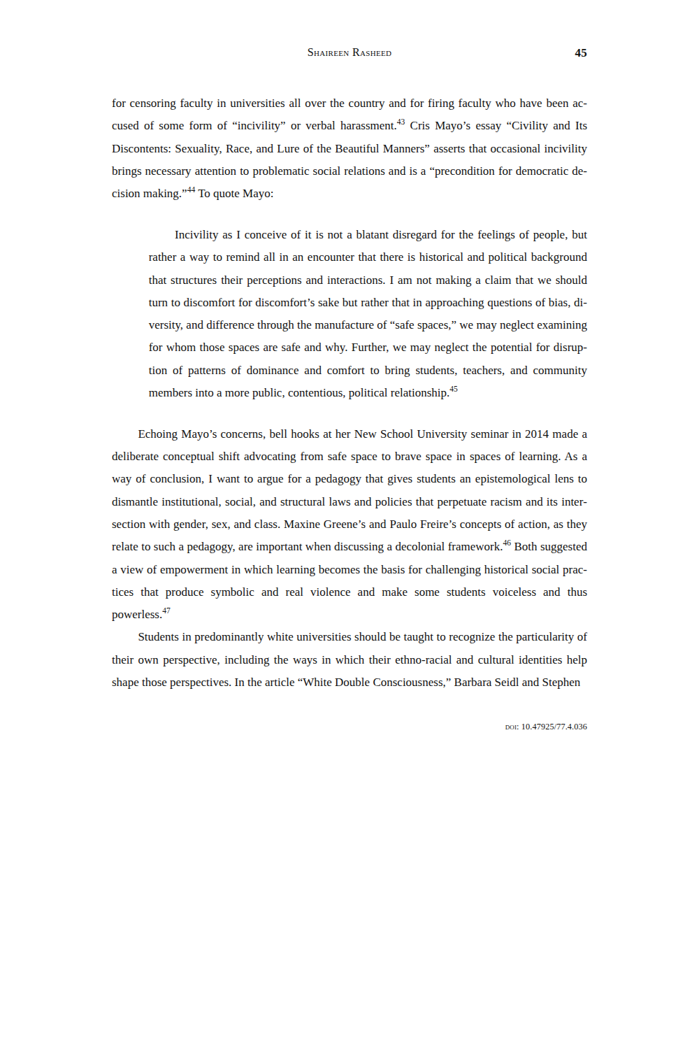Shaireen Rasheed 45
for censoring faculty in universities all over the country and for firing faculty who have been accused of some form of “incivility” or verbal harassment.43 Cris Mayo’s essay “Civility and Its Discontents: Sexuality, Race, and Lure of the Beautiful Manners” asserts that occasional incivility brings necessary attention to problematic social relations and is a “precondition for democratic decision making.”44 To quote Mayo:
Incivility as I conceive of it is not a blatant disregard for the feelings of people, but rather a way to remind all in an encounter that there is historical and political background that structures their perceptions and interactions. I am not making a claim that we should turn to discomfort for discomfort’s sake but rather that in approaching questions of bias, diversity, and difference through the manufacture of “safe spaces,” we may neglect examining for whom those spaces are safe and why. Further, we may neglect the potential for disruption of patterns of dominance and comfort to bring students, teachers, and community members into a more public, contentious, political relationship.45
Echoing Mayo’s concerns, bell hooks at her New School University seminar in 2014 made a deliberate conceptual shift advocating from safe space to brave space in spaces of learning. As a way of conclusion, I want to argue for a pedagogy that gives students an epistemological lens to dismantle institutional, social, and structural laws and policies that perpetuate racism and its intersection with gender, sex, and class. Maxine Greene’s and Paulo Freire’s concepts of action, as they relate to such a pedagogy, are important when discussing a decolonial framework.46 Both suggested a view of empowerment in which learning becomes the basis for challenging historical social practices that produce symbolic and real violence and make some students voiceless and thus powerless.47
Students in predominantly white universities should be taught to recognize the particularity of their own perspective, including the ways in which their ethno-racial and cultural identities help shape those perspectives. In the article “White Double Consciousness,” Barbara Seidl and Stephen
doi: 10.47925/77.4.036